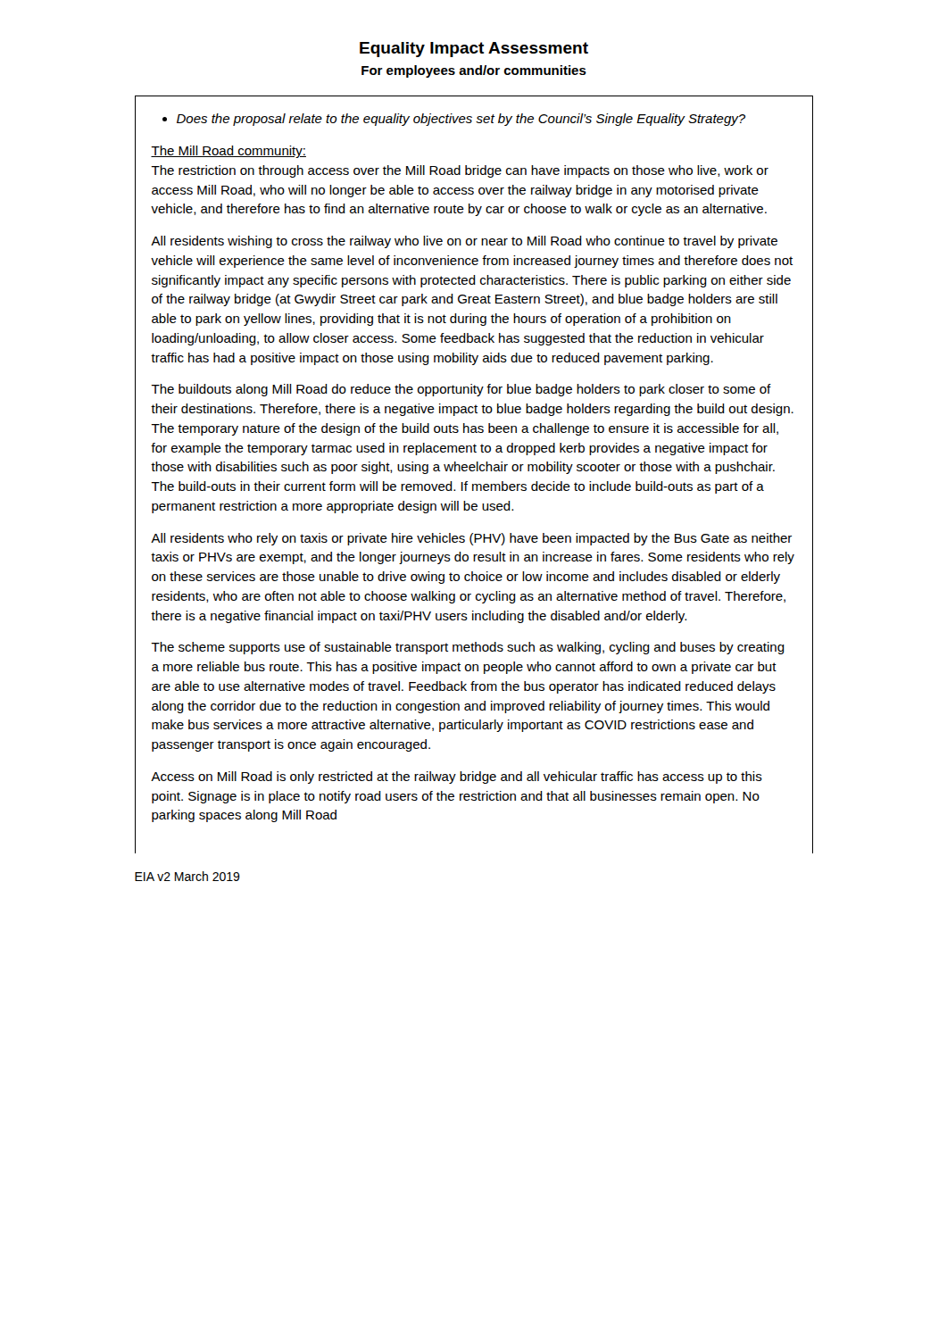Equality Impact Assessment
For employees and/or communities
Does the proposal relate to the equality objectives set by the Council’s Single Equality Strategy?
The Mill Road community:
The restriction on through access over the Mill Road bridge can have impacts on those who live, work or access Mill Road, who will no longer be able to access over the railway bridge in any motorised private vehicle, and therefore has to find an alternative route by car or choose to walk or cycle as an alternative.
All residents wishing to cross the railway who live on or near to Mill Road who continue to travel by private vehicle will experience the same level of inconvenience from increased journey times and therefore does not significantly impact any specific persons with protected characteristics. There is public parking on either side of the railway bridge (at Gwydir Street car park and Great Eastern Street), and blue badge holders are still able to park on yellow lines, providing that it is not during the hours of operation of a prohibition on loading/unloading, to allow closer access. Some feedback has suggested that the reduction in vehicular traffic has had a positive impact on those using mobility aids due to reduced pavement parking.
The buildouts along Mill Road do reduce the opportunity for blue badge holders to park closer to some of their destinations. Therefore, there is a negative impact to blue badge holders regarding the build out design. The temporary nature of the design of the build outs has been a challenge to ensure it is accessible for all, for example the temporary tarmac used in replacement to a dropped kerb provides a negative impact for those with disabilities such as poor sight, using a wheelchair or mobility scooter or those with a pushchair. The build-outs in their current form will be removed. If members decide to include build-outs as part of a permanent restriction a more appropriate design will be used.
All residents who rely on taxis or private hire vehicles (PHV) have been impacted by the Bus Gate as neither taxis or PHVs are exempt, and the longer journeys do result in an increase in fares. Some residents who rely on these services are those unable to drive owing to choice or low income and includes disabled or elderly residents, who are often not able to choose walking or cycling as an alternative method of travel. Therefore, there is a negative financial impact on taxi/PHV users including the disabled and/or elderly.
The scheme supports use of sustainable transport methods such as walking, cycling and buses by creating a more reliable bus route. This has a positive impact on people who cannot afford to own a private car but are able to use alternative modes of travel. Feedback from the bus operator has indicated reduced delays along the corridor due to the reduction in congestion and improved reliability of journey times. This would make bus services a more attractive alternative, particularly important as COVID restrictions ease and passenger transport is once again encouraged.
Access on Mill Road is only restricted at the railway bridge and all vehicular traffic has access up to this point. Signage is in place to notify road users of the restriction and that all businesses remain open. No parking spaces along Mill Road
EIA v2 March 2019